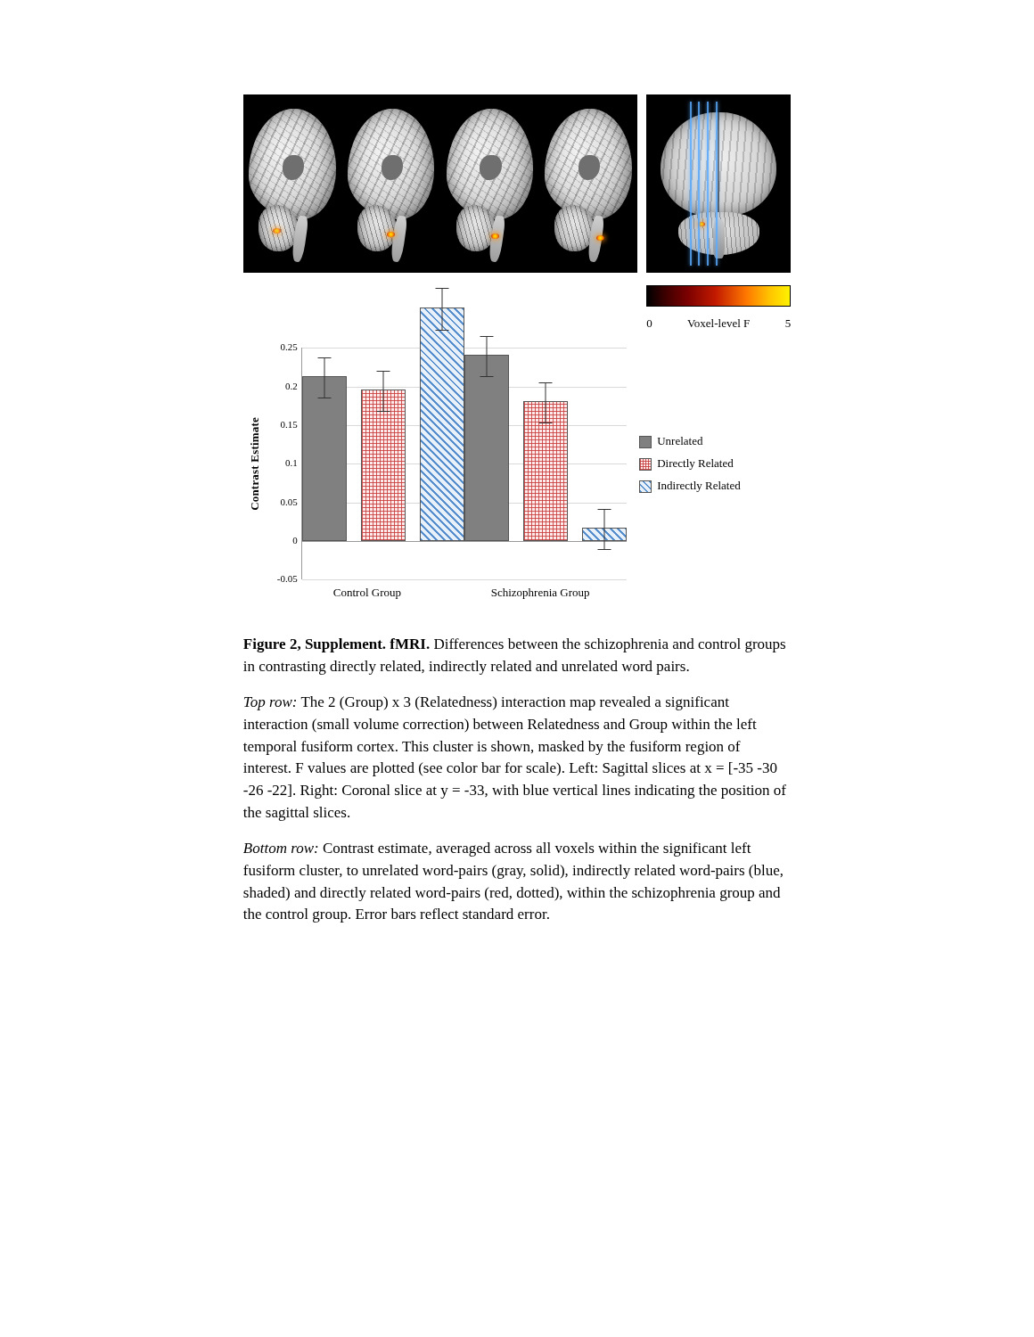0 Voxel-level F 5
Contrast Estimate
0.25 0.2 0.15 0.1 0.05 0 -0.05
Control Group
Schizophrenia Group
Unrelated
Directly Related
Indirectly Related
Figure 2, Supplement. fMRI. Differences between the schizophrenia and control groups in contrasting directly related, indirectly related and unrelated word pairs.
Top row: The 2 (Group) x 3 (Relatedness) interaction map revealed a significant interaction (small volume correction) between Relatedness and Group within the left temporal fusiform cortex. This cluster is shown, masked by the fusiform region of interest. F values are plotted (see color bar for scale). Left: Sagittal slices at x = [-35 -30 -26 -22]. Right: Coronal slice at y = -33, with blue vertical lines indicating the position of the sagittal slices.
Bottom row: Contrast estimate, averaged across all voxels within the significant left fusiform cluster, to unrelated word-pairs (gray, solid), indirectly related word-pairs (blue, shaded) and directly related word-pairs (red, dotted), within the schizophrenia group and the control group. Error bars reflect standard error.